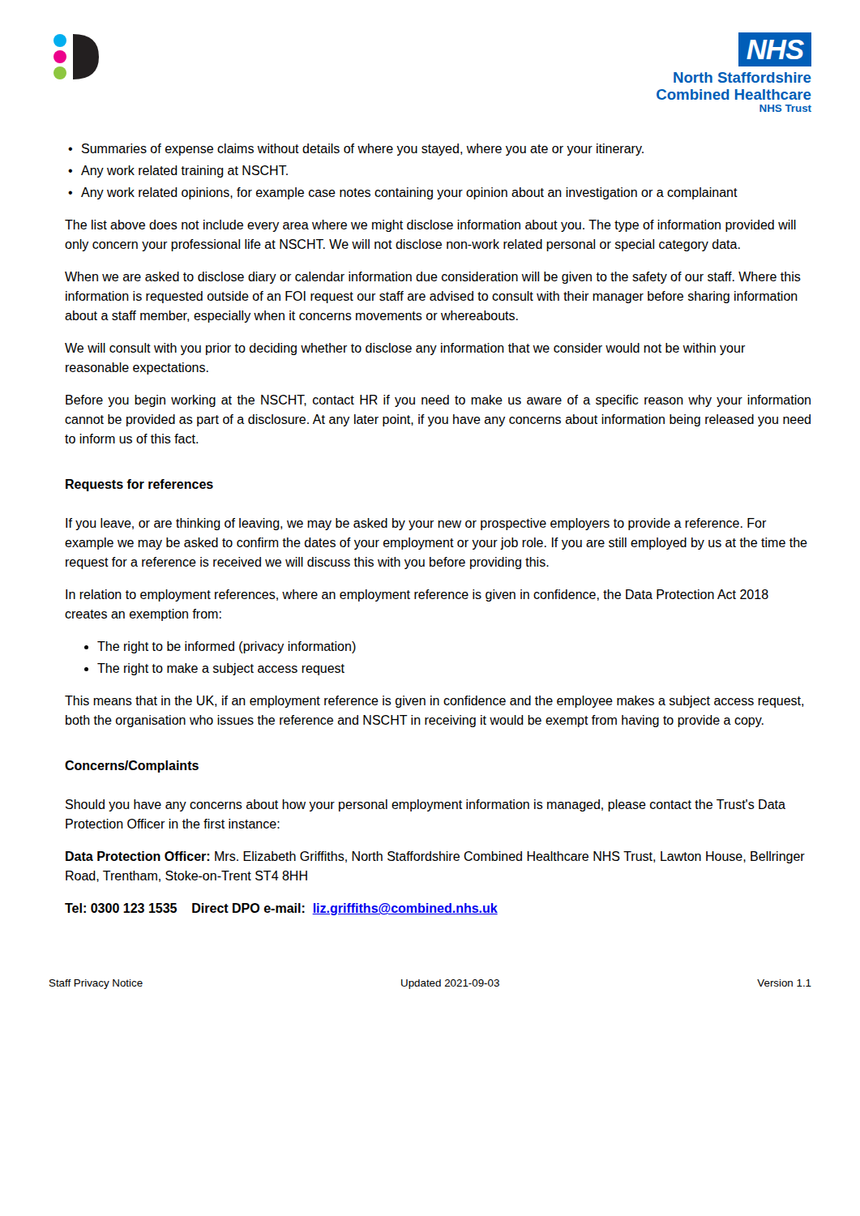NHS
North Staffordshire
Combined Healthcare
NHS Trust
Summaries of expense claims without details of where you stayed, where you ate or your itinerary.
Any work related training at NSCHT.
Any work related opinions, for example case notes containing your opinion about an investigation or a complainant
The list above does not include every area where we might disclose information about you. The type of information provided will only concern your professional life at NSCHT. We will not disclose non-work related personal or special category data.
When we are asked to disclose diary or calendar information due consideration will be given to the safety of our staff. Where this information is requested outside of an FOI request our staff are advised to consult with their manager before sharing information about a staff member, especially when it concerns movements or whereabouts.
We will consult with you prior to deciding whether to disclose any information that we consider would not be within your reasonable expectations.
Before you begin working at the NSCHT, contact HR if you need to make us aware of a specific reason why your information cannot be provided as part of a disclosure. At any later point, if you have any concerns about information being released you need to inform us of this fact.
Requests for references
If you leave, or are thinking of leaving, we may be asked by your new or prospective employers to provide a reference. For example we may be asked to confirm the dates of your employment or your job role. If you are still employed by us at the time the request for a reference is received we will discuss this with you before providing this.
In relation to employment references, where an employment reference is given in confidence, the Data Protection Act 2018 creates an exemption from:
The right to be informed (privacy information)
The right to make a subject access request
This means that in the UK, if an employment reference is given in confidence and the employee makes a subject access request, both the organisation who issues the reference and NSCHT in receiving it would be exempt from having to provide a copy.
Concerns/Complaints
Should you have any concerns about how your personal employment information is managed, please contact the Trust's Data Protection Officer in the first instance:
Data Protection Officer: Mrs. Elizabeth Griffiths, North Staffordshire Combined Healthcare NHS Trust, Lawton House, Bellringer Road, Trentham, Stoke-on-Trent ST4 8HH
Tel: 0300 123 1535 Direct DPO e-mail: liz.griffiths@combined.nhs.uk
Staff Privacy Notice Updated 2021-09-03 Version 1.1